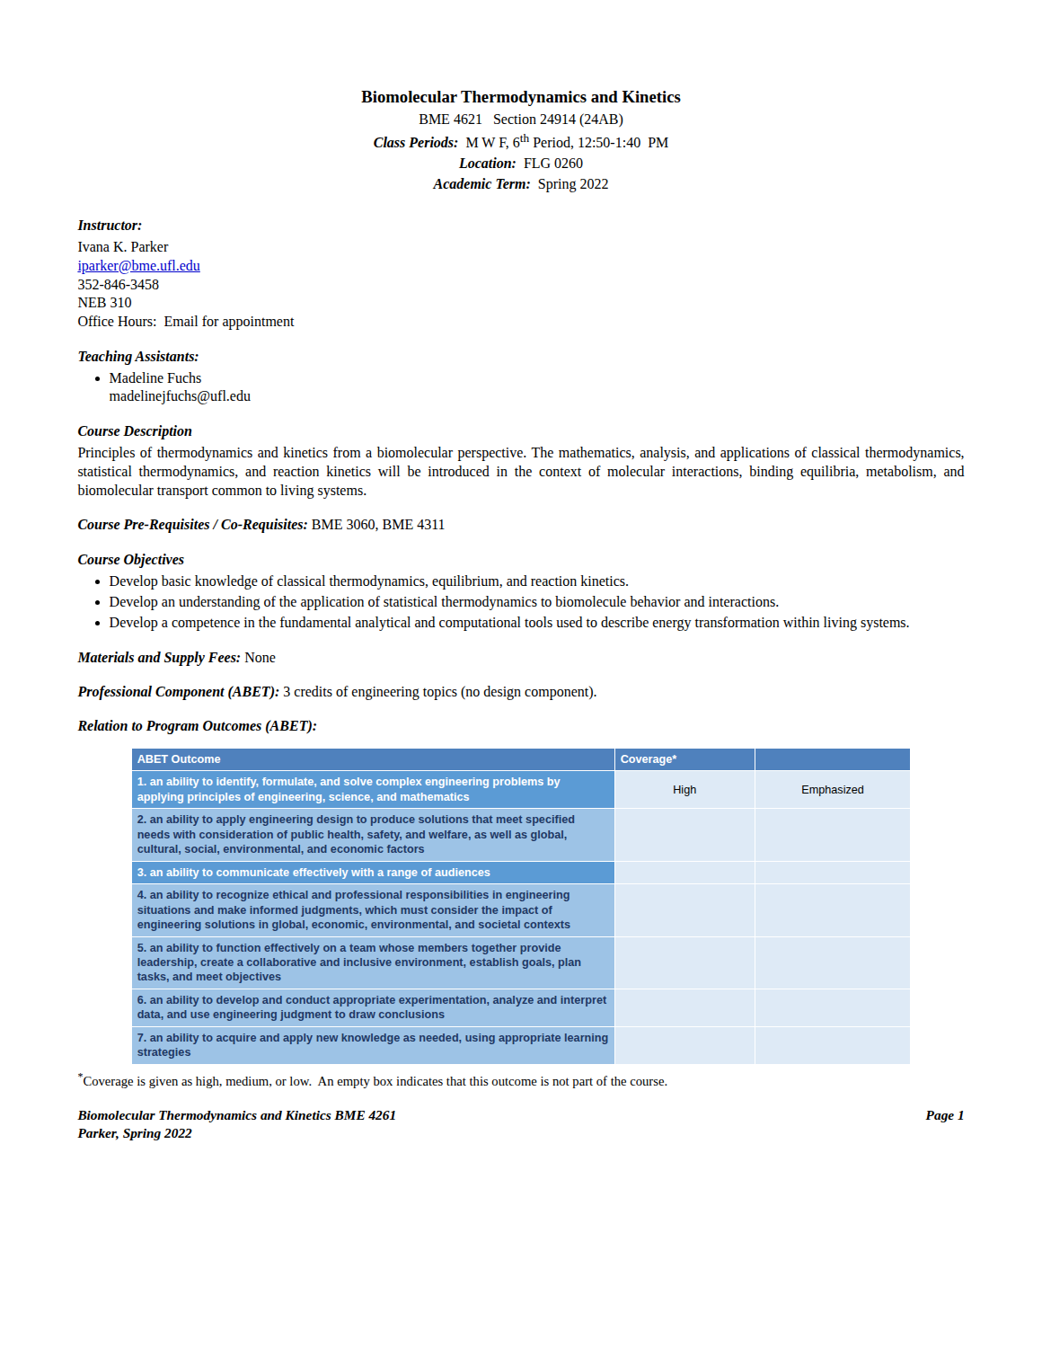Biomolecular Thermodynamics and Kinetics
BME 4621 Section 24914 (24AB)
Class Periods: M W F, 6th Period, 12:50-1:40 PM
Location: FLG 0260
Academic Term: Spring 2022
Instructor:
Ivana K. Parker
iparker@bme.ufl.edu
352-846-3458
NEB 310
Office Hours: Email for appointment
Teaching Assistants:
Madeline Fuchs
madelinejfuchs@ufl.edu
Course Description
Principles of thermodynamics and kinetics from a biomolecular perspective. The mathematics, analysis, and applications of classical thermodynamics, statistical thermodynamics, and reaction kinetics will be introduced in the context of molecular interactions, binding equilibria, metabolism, and biomolecular transport common to living systems.
Course Pre-Requisites / Co-Requisites: BME 3060, BME 4311
Course Objectives
Develop basic knowledge of classical thermodynamics, equilibrium, and reaction kinetics.
Develop an understanding of the application of statistical thermodynamics to biomolecule behavior and interactions.
Develop a competence in the fundamental analytical and computational tools used to describe energy transformation within living systems.
Materials and Supply Fees: None
Professional Component (ABET): 3 credits of engineering topics (no design component).
Relation to Program Outcomes (ABET):
| ABET Outcome | Coverage* | |
| --- | --- | --- |
| 1. an ability to identify, formulate, and solve complex engineering problems by applying principles of engineering, science, and mathematics | High | Emphasized |
| 2. an ability to apply engineering design to produce solutions that meet specified needs with consideration of public health, safety, and welfare, as well as global, cultural, social, environmental, and economic factors | | |
| 3. an ability to communicate effectively with a range of audiences | | |
| 4. an ability to recognize ethical and professional responsibilities in engineering situations and make informed judgments, which must consider the impact of engineering solutions in global, economic, environmental, and societal contexts | | |
| 5. an ability to function effectively on a team whose members together provide leadership, create a collaborative and inclusive environment, establish goals, plan tasks, and meet objectives | | |
| 6. an ability to develop and conduct appropriate experimentation, analyze and interpret data, and use engineering judgment to draw conclusions | | |
| 7. an ability to acquire and apply new knowledge as needed, using appropriate learning strategies | | |
*Coverage is given as high, medium, or low. An empty box indicates that this outcome is not part of the course.
Biomolecular Thermodynamics and Kinetics BME 4261
Parker, Spring 2022 Page 1